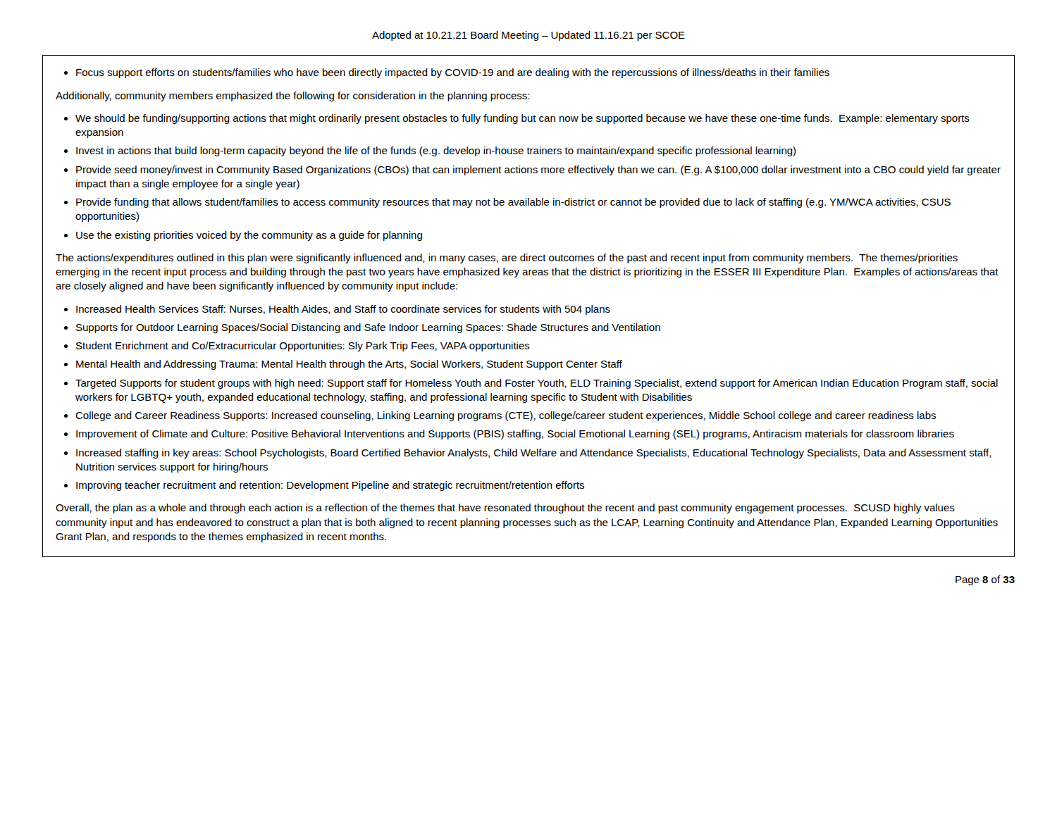Adopted at 10.21.21 Board Meeting – Updated 11.16.21 per SCOE
Focus support efforts on students/families who have been directly impacted by COVID-19 and are dealing with the repercussions of illness/deaths in their families
Additionally, community members emphasized the following for consideration in the planning process:
We should be funding/supporting actions that might ordinarily present obstacles to fully funding but can now be supported because we have these one-time funds. Example: elementary sports expansion
Invest in actions that build long-term capacity beyond the life of the funds (e.g. develop in-house trainers to maintain/expand specific professional learning)
Provide seed money/invest in Community Based Organizations (CBOs) that can implement actions more effectively than we can. (E.g. A $100,000 dollar investment into a CBO could yield far greater impact than a single employee for a single year)
Provide funding that allows student/families to access community resources that may not be available in-district or cannot be provided due to lack of staffing (e.g. YM/WCA activities, CSUS opportunities)
Use the existing priorities voiced by the community as a guide for planning
The actions/expenditures outlined in this plan were significantly influenced and, in many cases, are direct outcomes of the past and recent input from community members. The themes/priorities emerging in the recent input process and building through the past two years have emphasized key areas that the district is prioritizing in the ESSER III Expenditure Plan. Examples of actions/areas that are closely aligned and have been significantly influenced by community input include:
Increased Health Services Staff: Nurses, Health Aides, and Staff to coordinate services for students with 504 plans
Supports for Outdoor Learning Spaces/Social Distancing and Safe Indoor Learning Spaces: Shade Structures and Ventilation
Student Enrichment and Co/Extracurricular Opportunities: Sly Park Trip Fees, VAPA opportunities
Mental Health and Addressing Trauma: Mental Health through the Arts, Social Workers, Student Support Center Staff
Targeted Supports for student groups with high need: Support staff for Homeless Youth and Foster Youth, ELD Training Specialist, extend support for American Indian Education Program staff, social workers for LGBTQ+ youth, expanded educational technology, staffing, and professional learning specific to Student with Disabilities
College and Career Readiness Supports: Increased counseling, Linking Learning programs (CTE), college/career student experiences, Middle School college and career readiness labs
Improvement of Climate and Culture: Positive Behavioral Interventions and Supports (PBIS) staffing, Social Emotional Learning (SEL) programs, Antiracism materials for classroom libraries
Increased staffing in key areas: School Psychologists, Board Certified Behavior Analysts, Child Welfare and Attendance Specialists, Educational Technology Specialists, Data and Assessment staff, Nutrition services support for hiring/hours
Improving teacher recruitment and retention: Development Pipeline and strategic recruitment/retention efforts
Overall, the plan as a whole and through each action is a reflection of the themes that have resonated throughout the recent and past community engagement processes. SCUSD highly values community input and has endeavored to construct a plan that is both aligned to recent planning processes such as the LCAP, Learning Continuity and Attendance Plan, Expanded Learning Opportunities Grant Plan, and responds to the themes emphasized in recent months.
Page 8 of 33